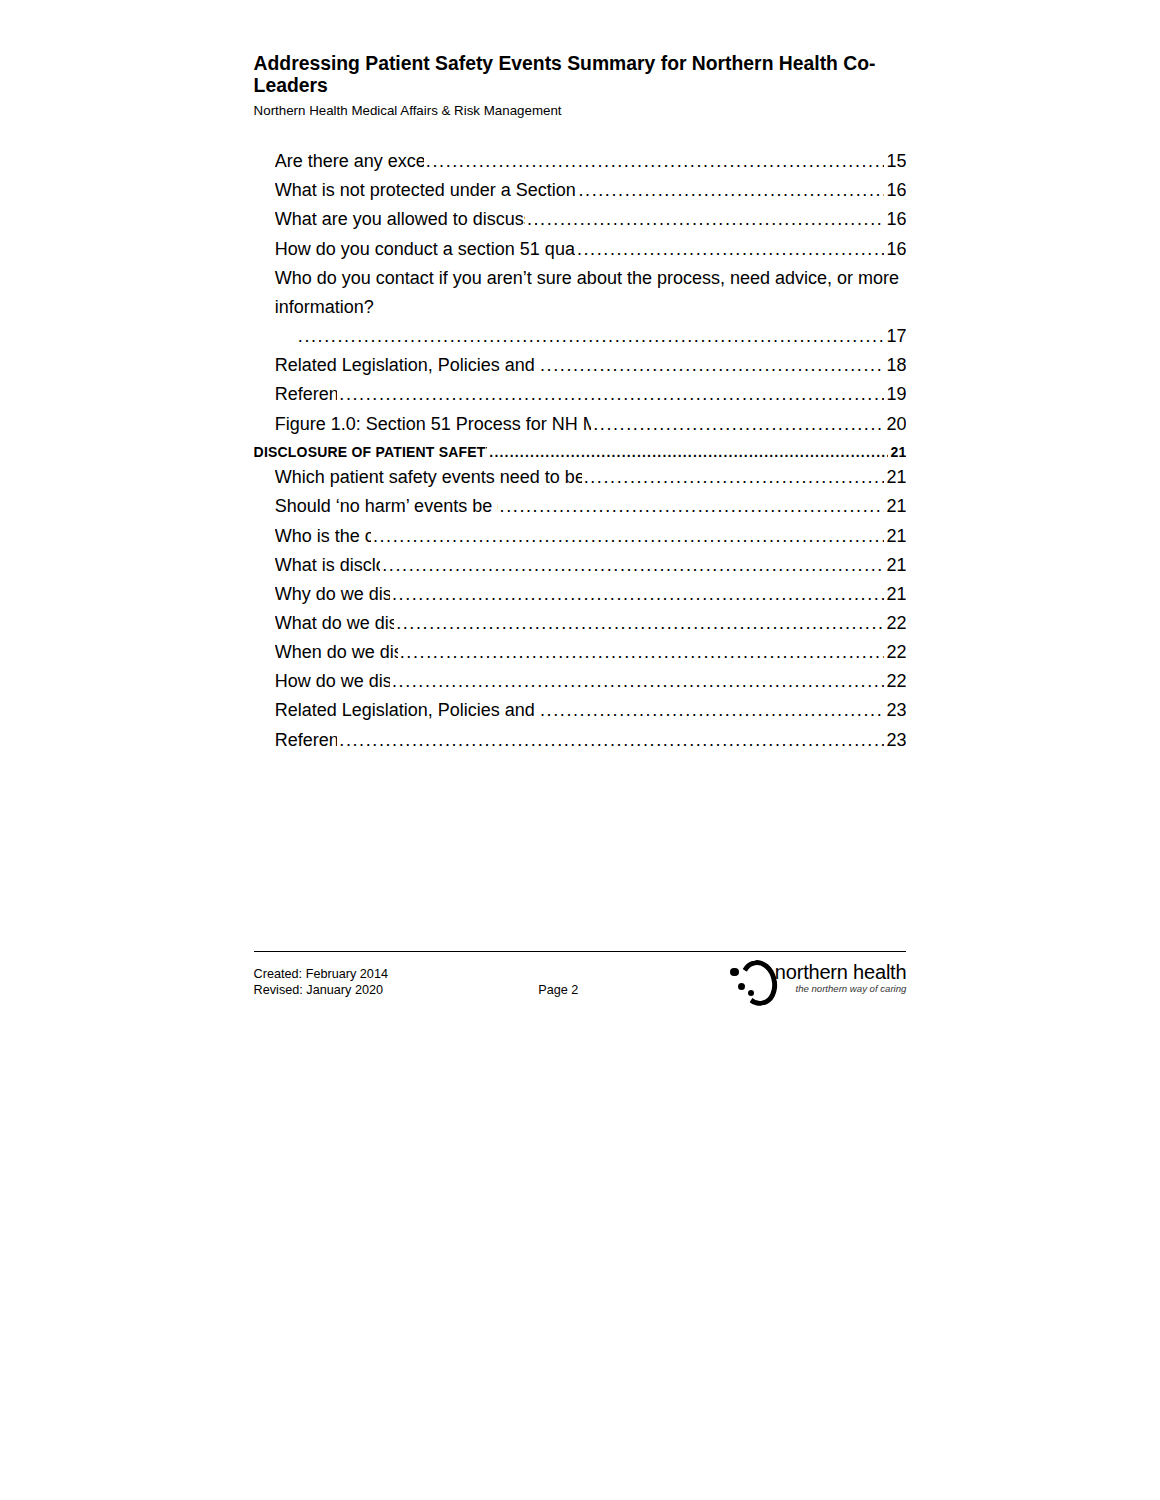Addressing Patient Safety Events Summary for Northern Health Co-Leaders
Northern Health Medical Affairs & Risk Management
Are there any exceptions? ................................................................................................. 15
What is not protected under a Section 51 review? ............................................................ 16
What are you allowed to discuss or share? ......................................................................... 16
How do you conduct a section 51 quality review? ............................................................ 16
Who do you contact if you aren’t sure about the process, need advice, or more information? ................................................................................................................................. 17
Related Legislation, Policies and Guidelines ..................................................................... 18
References ......................................................................................................................... 19
Figure 1.0: Section 51 Process for NH Medical Staff ......................................................... 20
DISCLOSURE OF PATIENT SAFETY EVENTS ..................................................................................................... 21
Which patient safety events need to be disclosed? ........................................................... 21
Should ‘no harm’ events be disclosed? ................................................................................ 21
Who is the client? .................................................................................................................. 21
What is disclosure? ................................................................................................................ 21
Why do we disclose? ............................................................................................................. 21
What do we disclose? ............................................................................................................ 22
When do we disclose? ........................................................................................................... 22
How do we disclose? ............................................................................................................. 22
Related Legislation, Policies and Guidelines ..................................................................... 23
References ......................................................................................................................... 23
Created: February 2014
Revised: January 2020
Page 2
northern health
the northern way of caring